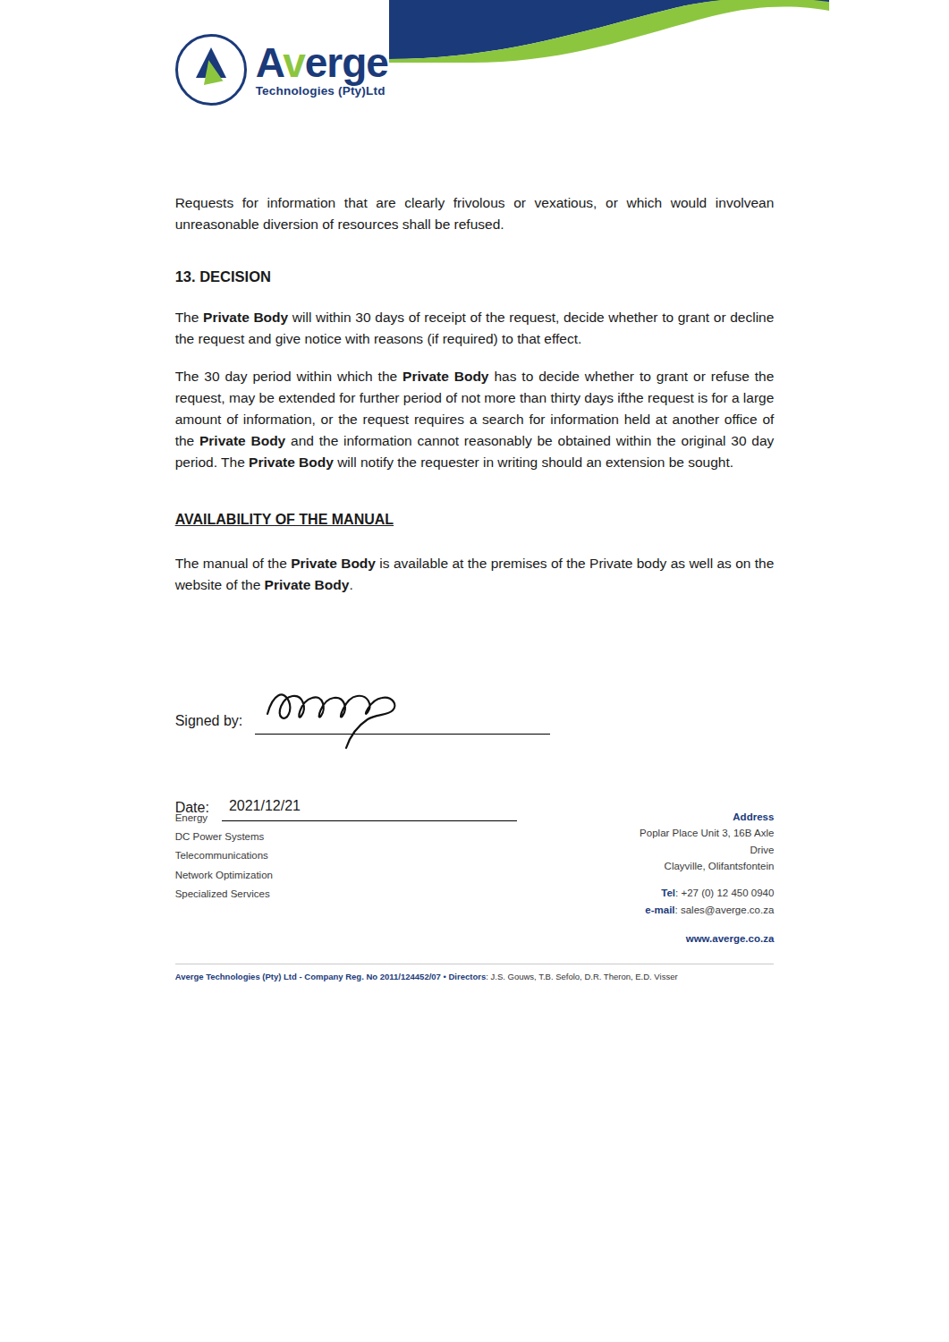Averge Technologies (Pty)Ltd
Requests for information that are clearly frivolous or vexatious, or which would involvean unreasonable diversion of resources shall be refused.
13. DECISION
The Private Body will within 30 days of receipt of the request, decide whether to grant or decline the request and give notice with reasons (if required) to that effect.
The 30 day period within which the Private Body has to decide whether to grant or refuse the request, may be extended for further period of not more than thirty days ifthe request is for a large amount of information, or the request requires a search for information held at another office of the Private Body and the information cannot reasonably be obtained within the original 30 day period. The Private Body will notify the requester in writing should an extension be sought.
AVAILABILITY OF THE MANUAL
The manual of the Private Body is available at the premises of the Private body as well as on the website of the Private Body.
Signed by:
Date: 2021/12/21
Energy
DC Power Systems
Telecommunications
Network Optimization
Specialized Services
Address
Poplar Place Unit 3, 16B Axle
Drive
Clayville, Olifantsfontein
Tel: +27 (0) 12 450 0940
e-mail: sales@averge.co.za
www.averge.co.za
Averge Technologies (Pty) Ltd - Company Reg. No 2011/124452/07 • Directors: J.S. Gouws, T.B. Sefolo, D.R. Theron, E.D. Visser